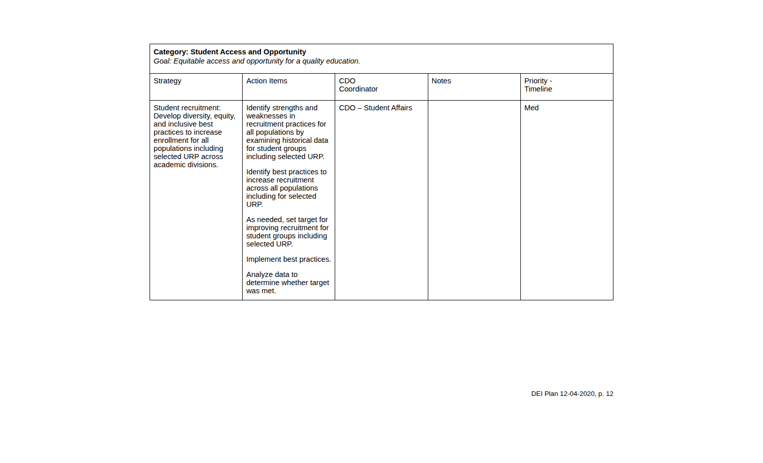| Category: Student Access and Opportunity Goal: Equitable access and opportunity for a quality education. |
| Strategy | Action Items | CDO Coordinator | Notes | Priority - Timeline |
| Student recruitment: Develop diversity, equity, and inclusive best practices to increase enrollment for all populations including selected URP across academic divisions. | Identify strengths and weaknesses in recruitment practices for all populations by examining historical data for student groups including selected URP. Identify best practices to increase recruitment across all populations including for selected URP. As needed, set target for improving recruitment for student groups including selected URP. Implement best practices. Analyze data to determine whether target was met. | CDO – Student Affairs | | Med |
DEI Plan 12-04-2020, p. 12